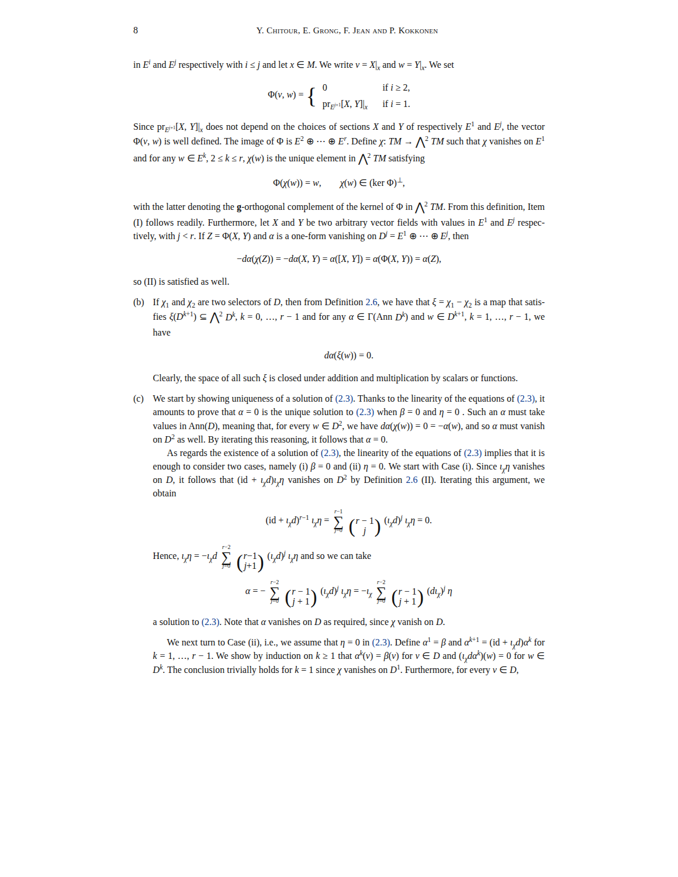8 Y. Chitour, E. Grong, F. Jean and P. Kokkonen
in Ei and Ej respectively with i ≤ j and let x ∈ M. We write v = X|x and w = Y|x. We set
Φ(v, w) = { 0 if i ≥ 2, prEj+1[X, Y]|x if i = 1.
Since prEj+1[X, Y]|x does not depend on the choices of sections X and Y of respectively E1 and Ej, the vector Φ(v, w) is well defined. The image of Φ is E2 ⊕ ⋯ ⊕ Er. Define χ: TM → ⋀2 TM such that χ vanishes on E1 and for any w ∈ Ek, 2 ≤ k ≤ r, χ(w) is the unique element in ⋀2 TM satisfying
Φ(χ(w)) = w, χ(w) ∈ (ker Φ)⊥,
with the latter denoting the g-orthogonal complement of the kernel of Φ in ⋀2 TM. From this definition, Item (I) follows readily. Furthermore, let X and Y be two arbitrary vector fields with values in E1 and Ej respectively, with j < r. If Z = Φ(X, Y) and α is a one-form vanishing on Dj = E1 ⊕ ⋯ ⊕ Ej, then
−dα(χ(Z)) = −dα(X, Y) = α([X, Y]) = α(Φ(X, Y)) = α(Z),
so (II) is satisfied as well.
(b) If χ1 and χ2 are two selectors of D, then from Definition 2.6, we have that ξ = χ1 − χ2 is a map that satisfies ξ(Dk+1) ⊆ ⋀2 Dk, k = 0, …, r − 1 and for any α ∈ Γ(Ann Dk) and w ∈ Dk+1, k = 1, …, r − 1, we have
dα(ξ(w)) = 0.
Clearly, the space of all such ξ is closed under addition and multiplication by scalars or functions.
(c) We start by showing uniqueness of a solution of (2.3). Thanks to the linearity of the equations of (2.3), it amounts to prove that α = 0 is the unique solution to (2.3) when β = 0 and η = 0 . Such an α must take values in Ann(D), meaning that, for every w ∈ D2, we have dα(χ(w)) = 0 = −α(w), and so α must vanish on D2 as well. By iterating this reasoning, it follows that α = 0.
As regards the existence of a solution of (2.3), the linearity of the equations of (2.3) implies that it is enough to consider two cases, namely (i) β = 0 and (ii) η = 0. We start with Case (i). Since ιχη vanishes on D, it follows that (id + ιχd)ιχη vanishes on D2 by Definition 2.6 (II). Iterating this argument, we obtain
(id + ιχd)r−1 ιχη = r−1∑j=0 (r − 1 j) (ιχd)j ιχη = 0.
Hence, ιχη = −ιχd r−2∑j=0 (r−1 j+1) (ιχd)j ιχη and so we can take
α = − r−2∑j=0 (r − 1 j + 1) (ιχd)j ιχη = −ιχ r−2∑j=0 (r − 1 j + 1) (dιχ)j η
a solution to (2.3). Note that α vanishes on D as required, since χ vanish on D.
We next turn to Case (ii), i.e., we assume that η = 0 in (2.3). Define α1 = β and αk+1 = (id + ιχd)αk for k = 1, …, r − 1. We show by induction on k ≥ 1 that αk(v) = β(v) for v ∈ D and (ιχdαk)(w) = 0 for w ∈ Dk. The conclusion trivially holds for k = 1 since χ vanishes on D1. Furthermore, for every v ∈ D,